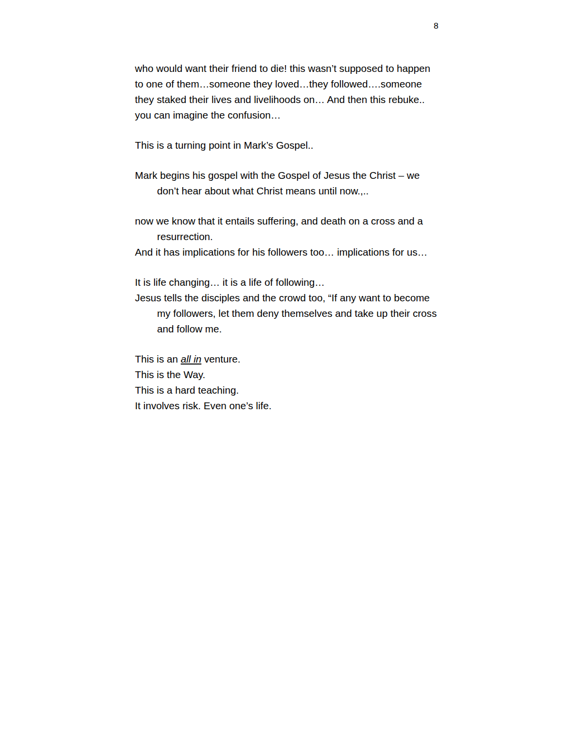8
who would want their friend to die! this wasn’t supposed to happen to one of them…someone they loved…they followed….someone they staked their lives and livelihoods on… And then this rebuke.. you can imagine the confusion…
This is a turning point in Mark’s Gospel..
Mark begins his gospel with the Gospel of Jesus the Christ – we don’t hear about what Christ means until now.,..
now we know that it entails suffering, and death on a cross and a resurrection.
And it has implications for his followers too… implications for us…
It is life changing… it is a life of following…
Jesus tells the disciples and the crowd too, “If any want to become my followers, let them deny themselves and take up their cross and follow me.
This is an all in venture.
This is the Way.
This is a hard teaching.
It involves risk. Even one’s life.